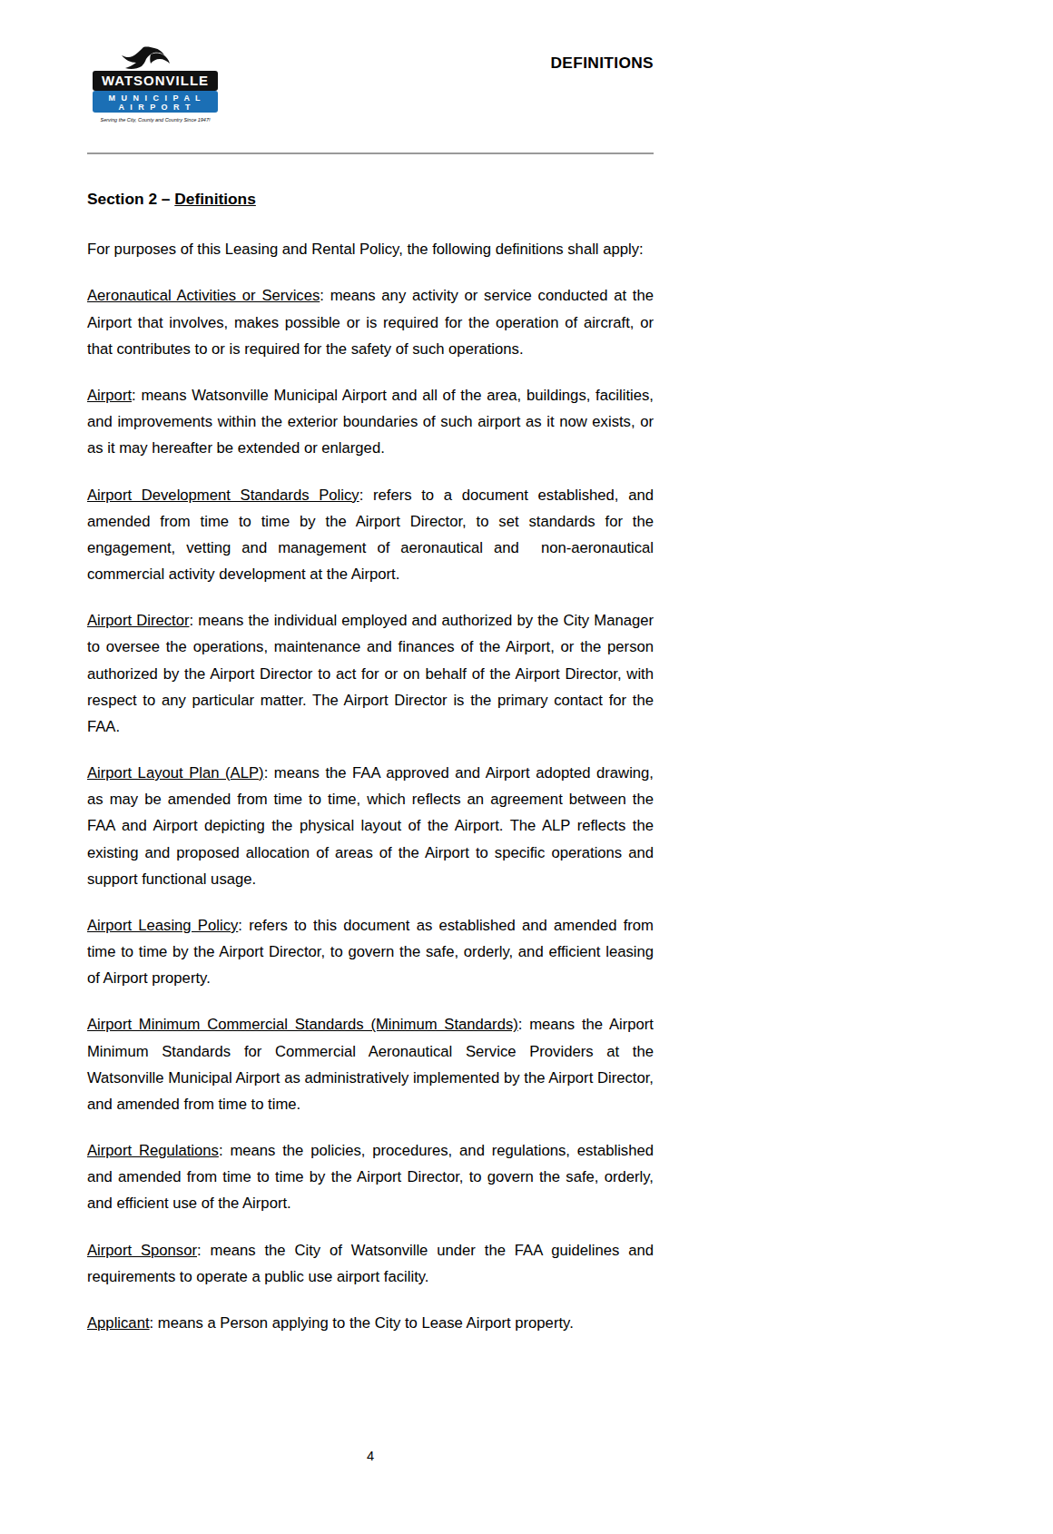WATSONVILLE M U N I C I P A L A I R P O R T Serving the City, County and Country Since 1947!
DEFINITIONS
Section 2 – Definitions
For purposes of this Leasing and Rental Policy, the following definitions shall apply:
Aeronautical Activities or Services: means any activity or service conducted at the Airport that involves, makes possible or is required for the operation of aircraft, or that contributes to or is required for the safety of such operations.
Airport: means Watsonville Municipal Airport and all of the area, buildings, facilities, and improvements within the exterior boundaries of such airport as it now exists, or as it may hereafter be extended or enlarged.
Airport Development Standards Policy: refers to a document established, and amended from time to time by the Airport Director, to set standards for the engagement, vetting and management of aeronautical and non-aeronautical commercial activity development at the Airport.
Airport Director: means the individual employed and authorized by the City Manager to oversee the operations, maintenance and finances of the Airport, or the person authorized by the Airport Director to act for or on behalf of the Airport Director, with respect to any particular matter. The Airport Director is the primary contact for the FAA.
Airport Layout Plan (ALP): means the FAA approved and Airport adopted drawing, as may be amended from time to time, which reflects an agreement between the FAA and Airport depicting the physical layout of the Airport. The ALP reflects the existing and proposed allocation of areas of the Airport to specific operations and support functional usage.
Airport Leasing Policy: refers to this document as established and amended from time to time by the Airport Director, to govern the safe, orderly, and efficient leasing of Airport property.
Airport Minimum Commercial Standards (Minimum Standards): means the Airport Minimum Standards for Commercial Aeronautical Service Providers at the Watsonville Municipal Airport as administratively implemented by the Airport Director, and amended from time to time.
Airport Regulations: means the policies, procedures, and regulations, established and amended from time to time by the Airport Director, to govern the safe, orderly, and efficient use of the Airport.
Airport Sponsor: means the City of Watsonville under the FAA guidelines and requirements to operate a public use airport facility.
Applicant: means a Person applying to the City to Lease Airport property.
4